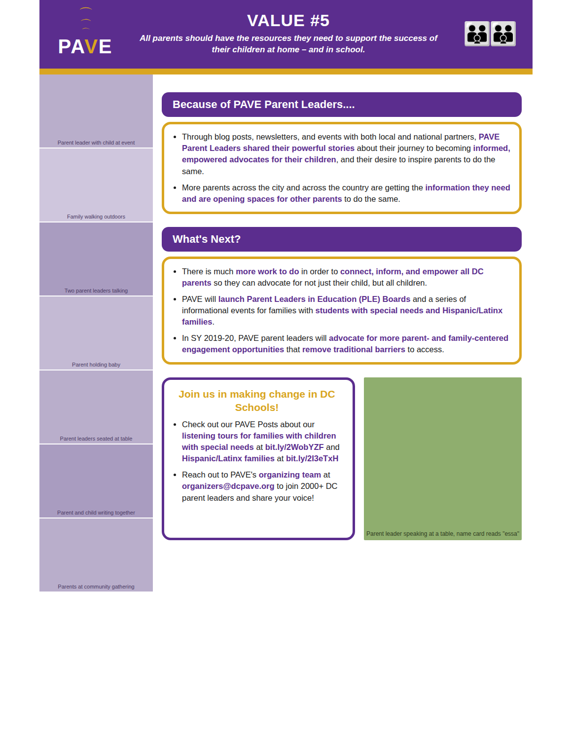⌒ ⌒ ⌒ PAVE
VALUE #5
All parents should have the resources they need to support the success of their children at home – and in school.
👪👪
Parent leader with child at event
Family walking outdoors
Two parent leaders talking
Parent holding baby
Parent leaders seated at table
Parent and child writing together
Parents at community gathering
Because of PAVE Parent Leaders....
Through blog posts, newsletters, and events with both local and national partners, PAVE Parent Leaders shared their powerful stories about their journey to becoming informed, empowered advocates for their children, and their desire to inspire parents to do the same.
More parents across the city and across the country are getting the information they need and are opening spaces for other parents to do the same.
What's Next?
There is much more work to do in order to connect, inform, and empower all DC parents so they can advocate for not just their child, but all children.
PAVE will launch Parent Leaders in Education (PLE) Boards and a series of informational events for families with students with special needs and Hispanic/Latinx families.
In SY 2019-20, PAVE parent leaders will advocate for more parent- and family-centered engagement opportunities that remove traditional barriers to access.
Join us in making change in DC Schools!
Check out our PAVE Posts about our listening tours for families with children with special needs at bit.ly/2WobYZF and Hispanic/Latinx families at bit.ly/2I3eTxH
Reach out to PAVE's organizing team at organizers@dcpave.org to join 2000+ DC parent leaders and share your voice!
Parent leader speaking at a table, name card reads "essa"